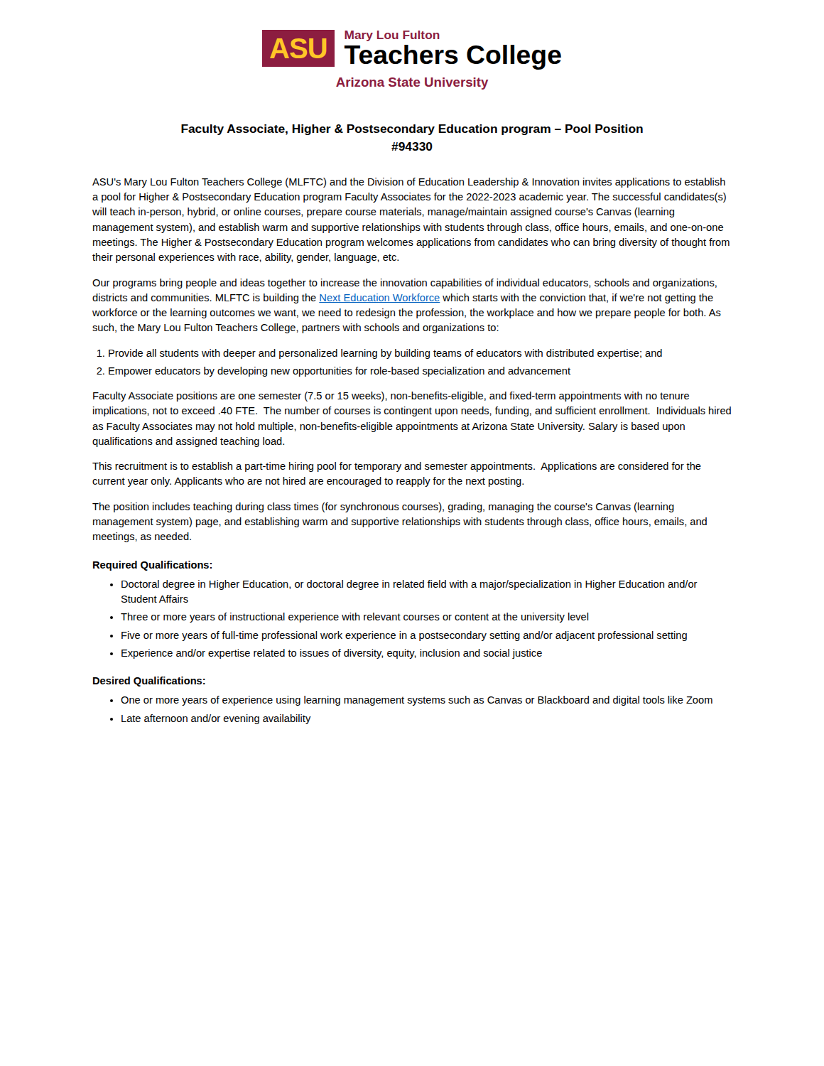ASU
Mary Lou Fulton
Teachers College
Arizona State University
Faculty Associate, Higher & Postsecondary Education program – Pool Position
#94330
ASU's Mary Lou Fulton Teachers College (MLFTC) and the Division of Education Leadership & Innovation invites applications to establish a pool for Higher & Postsecondary Education program Faculty Associates for the 2022-2023 academic year. The successful candidates(s) will teach in-person, hybrid, or online courses, prepare course materials, manage/maintain assigned course's Canvas (learning management system), and establish warm and supportive relationships with students through class, office hours, emails, and one-on-one meetings. The Higher & Postsecondary Education program welcomes applications from candidates who can bring diversity of thought from their personal experiences with race, ability, gender, language, etc.
Our programs bring people and ideas together to increase the innovation capabilities of individual educators, schools and organizations, districts and communities. MLFTC is building the Next Education Workforce which starts with the conviction that, if we're not getting the workforce or the learning outcomes we want, we need to redesign the profession, the workplace and how we prepare people for both. As such, the Mary Lou Fulton Teachers College, partners with schools and organizations to:
Provide all students with deeper and personalized learning by building teams of educators with distributed expertise; and
Empower educators by developing new opportunities for role-based specialization and advancement
Faculty Associate positions are one semester (7.5 or 15 weeks), non-benefits-eligible, and fixed-term appointments with no tenure implications, not to exceed .40 FTE. The number of courses is contingent upon needs, funding, and sufficient enrollment. Individuals hired as Faculty Associates may not hold multiple, non-benefits-eligible appointments at Arizona State University. Salary is based upon qualifications and assigned teaching load.
This recruitment is to establish a part-time hiring pool for temporary and semester appointments. Applications are considered for the current year only. Applicants who are not hired are encouraged to reapply for the next posting.
The position includes teaching during class times (for synchronous courses), grading, managing the course's Canvas (learning management system) page, and establishing warm and supportive relationships with students through class, office hours, emails, and meetings, as needed.
Required Qualifications:
Doctoral degree in Higher Education, or doctoral degree in related field with a major/specialization in Higher Education and/or Student Affairs
Three or more years of instructional experience with relevant courses or content at the university level
Five or more years of full-time professional work experience in a postsecondary setting and/or adjacent professional setting
Experience and/or expertise related to issues of diversity, equity, inclusion and social justice
Desired Qualifications:
One or more years of experience using learning management systems such as Canvas or Blackboard and digital tools like Zoom
Late afternoon and/or evening availability